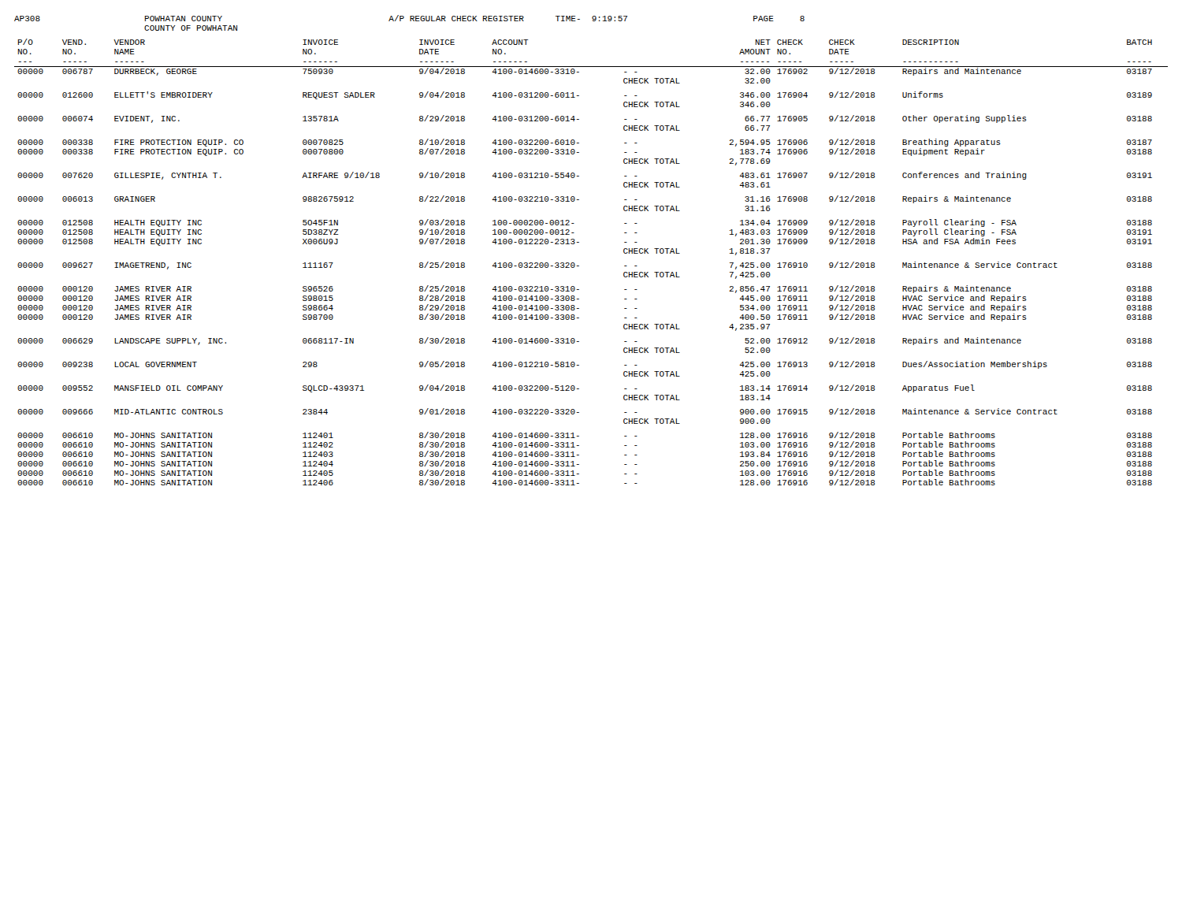AP308 POWHATAN COUNTY A/P REGULAR CHECK REGISTER TIME- 9:19:57 PAGE 8 COUNTY OF POWHATAN
| P/O NO. --- | VEND. NO. ----- | VENDOR NAME ------ | INVOICE NO. ------- | INVOICE DATE ------- | ACCOUNT NO. ------- | | NET AMOUNT ------ | CHECK NO. ----- | CHECK DATE ----- | DESCRIPTION ----------- | BATCH ----- |
| --- | --- | --- | --- | --- | --- | --- | --- | --- | --- | --- | --- |
| 00000 | 006787 | DURRBECK, GEORGE | 750930 | 9/04/2018 | 4100-014600-3310- | - - | 32.00 | 176902 | 9/12/2018 | Repairs and Maintenance | 03187 |
| | | | | | | CHECK TOTAL | 32.00 | | | | |
| 00000 | 012600 | ELLETT'S EMBROIDERY | REQUEST SADLER | 9/04/2018 | 4100-031200-6011- | - - | 346.00 | 176904 | 9/12/2018 | Uniforms | 03189 |
| | | | | | | CHECK TOTAL | 346.00 | | | | |
| 00000 | 006074 | EVIDENT, INC. | 135781A | 8/29/2018 | 4100-031200-6014- | - - | 66.77 | 176905 | 9/12/2018 | Other Operating Supplies | 03188 |
| | | | | | | CHECK TOTAL | 66.77 | | | | |
| 00000 | 000338 | FIRE PROTECTION EQUIP. CO | 00070825 | 8/10/2018 | 4100-032200-6010- | - - | 2,594.95 | 176906 | 9/12/2018 | Breathing Apparatus | 03187 |
| 00000 | 000338 | FIRE PROTECTION EQUIP. CO | 00070800 | 8/07/2018 | 4100-032200-3310- | - - | 183.74 | 176906 | 9/12/2018 | Equipment Repair | 03188 |
| | | | | | | CHECK TOTAL | 2,778.69 | | | | |
| 00000 | 007620 | GILLESPIE, CYNTHIA T. | AIRFARE 9/10/18 | 9/10/2018 | 4100-031210-5540- | - - | 483.61 | 176907 | 9/12/2018 | Conferences and Training | 03191 |
| | | | | | | CHECK TOTAL | 483.61 | | | | |
| 00000 | 006013 | GRAINGER | 9882675912 | 8/22/2018 | 4100-032210-3310- | - - | 31.16 | 176908 | 9/12/2018 | Repairs & Maintenance | 03188 |
| | | | | | | CHECK TOTAL | 31.16 | | | | |
| 00000 | 012508 | HEALTH EQUITY INC | 5O45F1N | 9/03/2018 | 100-000200-0012- | - - | 134.04 | 176909 | 9/12/2018 | Payroll Clearing - FSA | 03188 |
| 00000 | 012508 | HEALTH EQUITY INC | 5D38ZYZ | 9/10/2018 | 100-000200-0012- | - - | 1,483.03 | 176909 | 9/12/2018 | Payroll Clearing - FSA | 03191 |
| 00000 | 012508 | HEALTH EQUITY INC | X006U9J | 9/07/2018 | 4100-012220-2313- | - - | 201.30 | 176909 | 9/12/2018 | HSA and FSA Admin Fees | 03191 |
| | | | | | | CHECK TOTAL | 1,818.37 | | | | |
| 00000 | 009627 | IMAGETREND, INC | 111167 | 8/25/2018 | 4100-032200-3320- | - - | 7,425.00 | 176910 | 9/12/2018 | Maintenance & Service Contract | 03188 |
| | | | | | | CHECK TOTAL | 7,425.00 | | | | |
| 00000 | 000120 | JAMES RIVER AIR | S96526 | 8/25/2018 | 4100-032210-3310- | - - | 2,856.47 | 176911 | 9/12/2018 | Repairs & Maintenance | 03188 |
| 00000 | 000120 | JAMES RIVER AIR | S98015 | 8/28/2018 | 4100-014100-3308- | - - | 445.00 | 176911 | 9/12/2018 | HVAC Service and Repairs | 03188 |
| 00000 | 000120 | JAMES RIVER AIR | S98664 | 8/29/2018 | 4100-014100-3308- | - - | 534.00 | 176911 | 9/12/2018 | HVAC Service and Repairs | 03188 |
| 00000 | 000120 | JAMES RIVER AIR | S98700 | 8/30/2018 | 4100-014100-3308- | - - | 400.50 | 176911 | 9/12/2018 | HVAC Service and Repairs | 03188 |
| | | | | | | CHECK TOTAL | 4,235.97 | | | | |
| 00000 | 006629 | LANDSCAPE SUPPLY, INC. | 0668117-IN | 8/30/2018 | 4100-014600-3310- | - - | 52.00 | 176912 | 9/12/2018 | Repairs and Maintenance | 03188 |
| | | | | | | CHECK TOTAL | 52.00 | | | | |
| 00000 | 009238 | LOCAL GOVERNMENT | 298 | 9/05/2018 | 4100-012210-5810- | - - | 425.00 | 176913 | 9/12/2018 | Dues/Association Memberships | 03188 |
| | | | | | | CHECK TOTAL | 425.00 | | | | |
| 00000 | 009552 | MANSFIELD OIL COMPANY | SQLCD-439371 | 9/04/2018 | 4100-032200-5120- | - - | 183.14 | 176914 | 9/12/2018 | Apparatus Fuel | 03188 |
| | | | | | | CHECK TOTAL | 183.14 | | | | |
| 00000 | 009666 | MID-ATLANTIC CONTROLS | 23844 | 9/01/2018 | 4100-032220-3320- | - - | 900.00 | 176915 | 9/12/2018 | Maintenance & Service Contract | 03188 |
| | | | | | | CHECK TOTAL | 900.00 | | | | |
| 00000 | 006610 | MO-JOHNS SANITATION | 112401 | 8/30/2018 | 4100-014600-3311- | - - | 128.00 | 176916 | 9/12/2018 | Portable Bathrooms | 03188 |
| 00000 | 006610 | MO-JOHNS SANITATION | 112402 | 8/30/2018 | 4100-014600-3311- | - - | 103.00 | 176916 | 9/12/2018 | Portable Bathrooms | 03188 |
| 00000 | 006610 | MO-JOHNS SANITATION | 112403 | 8/30/2018 | 4100-014600-3311- | - - | 193.84 | 176916 | 9/12/2018 | Portable Bathrooms | 03188 |
| 00000 | 006610 | MO-JOHNS SANITATION | 112404 | 8/30/2018 | 4100-014600-3311- | - - | 250.00 | 176916 | 9/12/2018 | Portable Bathrooms | 03188 |
| 00000 | 006610 | MO-JOHNS SANITATION | 112405 | 8/30/2018 | 4100-014600-3311- | - - | 103.00 | 176916 | 9/12/2018 | Portable Bathrooms | 03188 |
| 00000 | 006610 | MO-JOHNS SANITATION | 112406 | 8/30/2018 | 4100-014600-3311- | - - | 128.00 | 176916 | 9/12/2018 | Portable Bathrooms | 03188 |